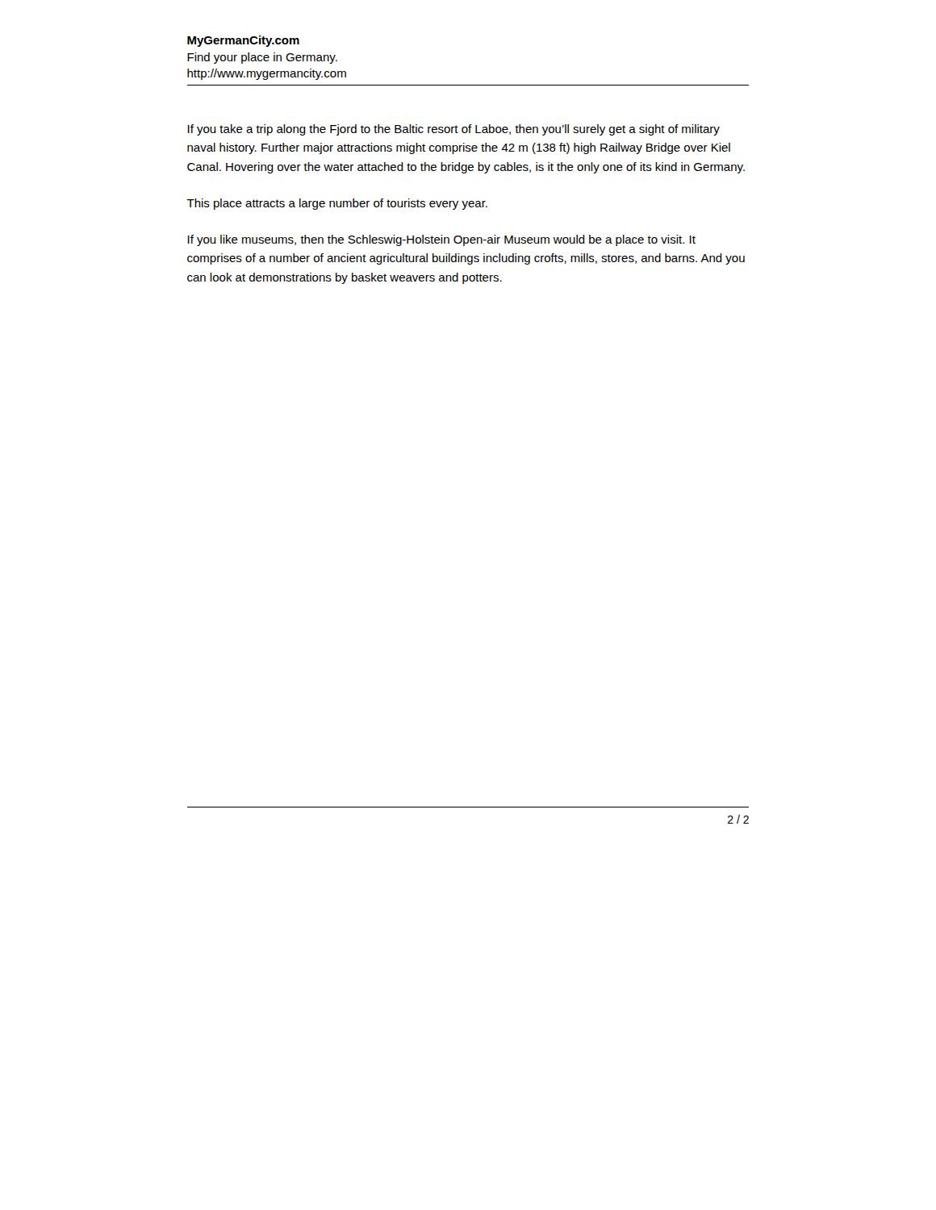MyGermanCity.com
Find your place in Germany.
http://www.mygermancity.com
If you take a trip along the Fjord to the Baltic resort of Laboe, then you’ll surely get a sight of military naval history. Further major attractions might comprise the 42 m (138 ft) high Railway Bridge over Kiel Canal. Hovering over the water attached to the bridge by cables, is it the only one of its kind in Germany.
This place attracts a large number of tourists every year.
If you like museums, then the Schleswig-Holstein Open-air Museum would be a place to visit. It comprises of a number of ancient agricultural buildings including crofts, mills, stores, and barns. And you can look at demonstrations by basket weavers and potters.
2 / 2